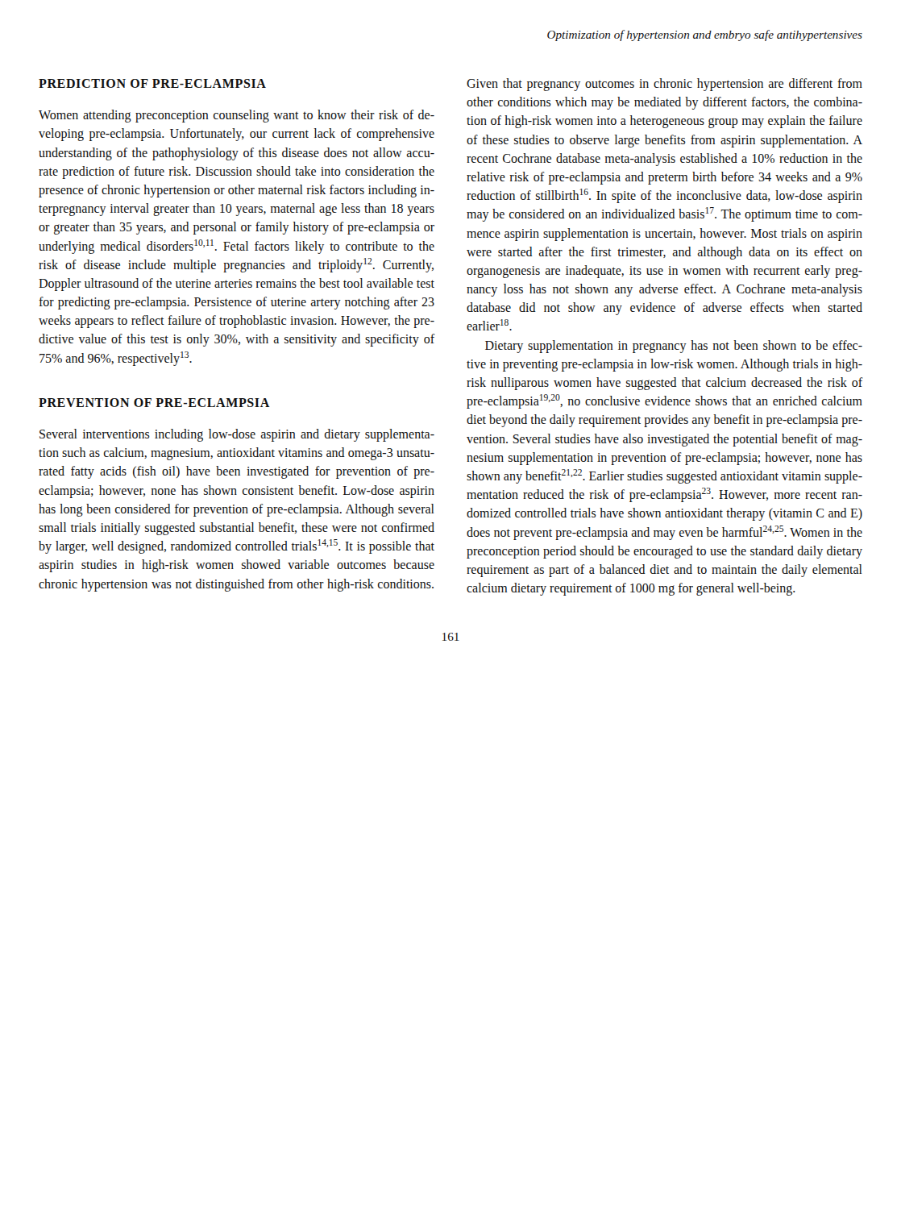Optimization of hypertension and embryo safe antihypertensives
PREDICTION OF PRE-ECLAMPSIA
Women attending preconception counseling want to know their risk of developing pre-eclampsia. Unfortunately, our current lack of comprehensive understanding of the pathophysiology of this disease does not allow accurate prediction of future risk. Discussion should take into consideration the presence of chronic hypertension or other maternal risk factors including interpregnancy interval greater than 10 years, maternal age less than 18 years or greater than 35 years, and personal or family history of pre-eclampsia or underlying medical disorders10,11. Fetal factors likely to contribute to the risk of disease include multiple pregnancies and triploidy12. Currently, Doppler ultrasound of the uterine arteries remains the best tool available test for predicting pre-eclampsia. Persistence of uterine artery notching after 23 weeks appears to reflect failure of trophoblastic invasion. However, the predictive value of this test is only 30%, with a sensitivity and specificity of 75% and 96%, respectively13.
PREVENTION OF PRE-ECLAMPSIA
Several interventions including low-dose aspirin and dietary supplementation such as calcium, magnesium, antioxidant vitamins and omega-3 unsaturated fatty acids (fish oil) have been investigated for prevention of pre-eclampsia; however, none has shown consistent benefit. Low-dose aspirin has long been considered for prevention of pre-eclampsia. Although several small trials initially suggested substantial benefit, these were not confirmed by larger, well designed, randomized controlled trials14,15. It is possible that aspirin studies in high-risk women showed variable outcomes because chronic hypertension was not distinguished from other high-risk conditions. Given that pregnancy outcomes in chronic hypertension are different from other conditions which may be mediated by different factors, the combination of high-risk women into a heterogeneous group may explain the failure of these studies to observe large benefits from aspirin supplementation. A recent Cochrane database meta-analysis established a 10% reduction in the relative risk of pre-eclampsia and preterm birth before 34 weeks and a 9% reduction of stillbirth16. In spite of the inconclusive data, low-dose aspirin may be considered on an individualized basis17. The optimum time to commence aspirin supplementation is uncertain, however. Most trials on aspirin were started after the first trimester, and although data on its effect on organogenesis are inadequate, its use in women with recurrent early pregnancy loss has not shown any adverse effect. A Cochrane meta-analysis database did not show any evidence of adverse effects when started earlier18.
Dietary supplementation in pregnancy has not been shown to be effective in preventing pre-eclampsia in low-risk women. Although trials in high-risk nulliparous women have suggested that calcium decreased the risk of pre-eclampsia19,20, no conclusive evidence shows that an enriched calcium diet beyond the daily requirement provides any benefit in pre-eclampsia prevention. Several studies have also investigated the potential benefit of magnesium supplementation in prevention of pre-eclampsia; however, none has shown any benefit21,22. Earlier studies suggested antioxidant vitamin supplementation reduced the risk of pre-eclampsia23. However, more recent randomized controlled trials have shown antioxidant therapy (vitamin C and E) does not prevent pre-eclampsia and may even be harmful24,25. Women in the preconception period should be encouraged to use the standard daily dietary requirement as part of a balanced diet and to maintain the daily elemental calcium dietary requirement of 1000 mg for general well-being.
161